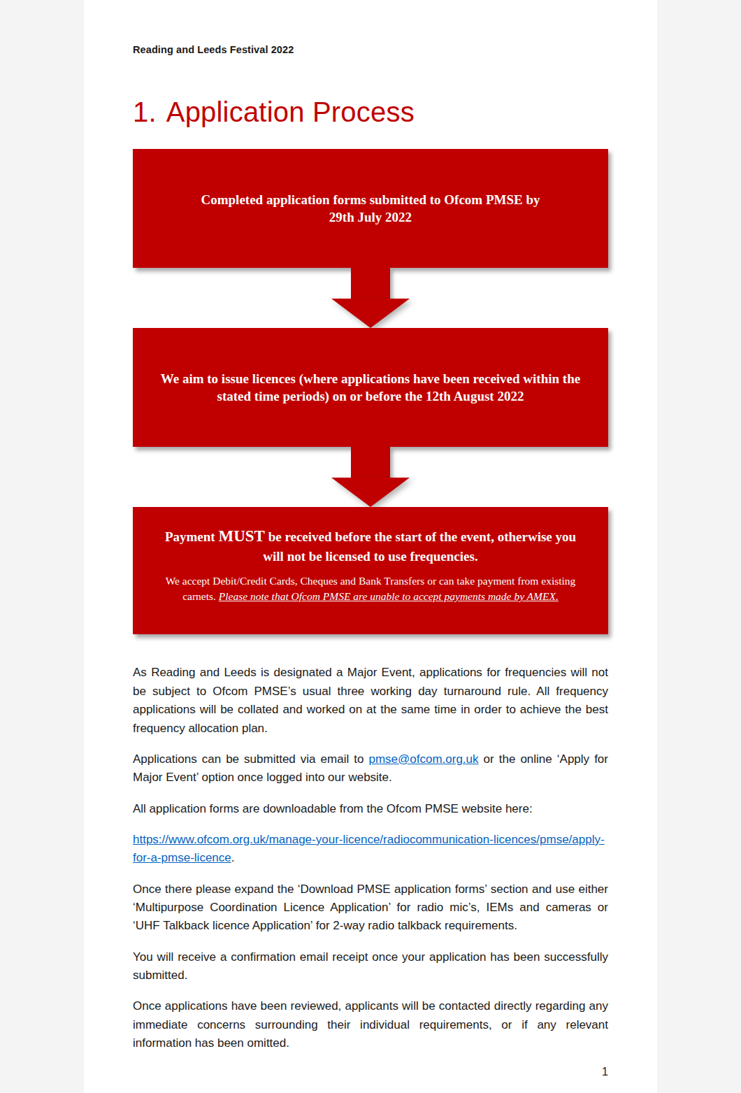Reading and Leeds Festival 2022
1. Application Process
Completed application forms submitted to Ofcom PMSE by
29th July 2022
We aim to issue licences (where applications have been received within the stated time periods) on or before the 12th August 2022
Payment MUST be received before the start of the event, otherwise you will not be licensed to use frequencies.
We accept Debit/Credit Cards, Cheques and Bank Transfers or can take payment from existing carnets. Please note that Ofcom PMSE are unable to accept payments made by AMEX.
As Reading and Leeds is designated a Major Event, applications for frequencies will not be subject to Ofcom PMSE’s usual three working day turnaround rule. All frequency applications will be collated and worked on at the same time in order to achieve the best frequency allocation plan.
Applications can be submitted via email to pmse@ofcom.org.uk or the online ‘Apply for Major Event’ option once logged into our website.
All application forms are downloadable from the Ofcom PMSE website here:
https://www.ofcom.org.uk/manage-your-licence/radiocommunication-licences/pmse/apply-for-a-pmse-licence.
Once there please expand the ‘Download PMSE application forms’ section and use either ‘Multipurpose Coordination Licence Application’ for radio mic’s, IEMs and cameras or ‘UHF Talkback licence Application’ for 2-way radio talkback requirements.
You will receive a confirmation email receipt once your application has been successfully submitted.
Once applications have been reviewed, applicants will be contacted directly regarding any immediate concerns surrounding their individual requirements, or if any relevant information has been omitted.
1